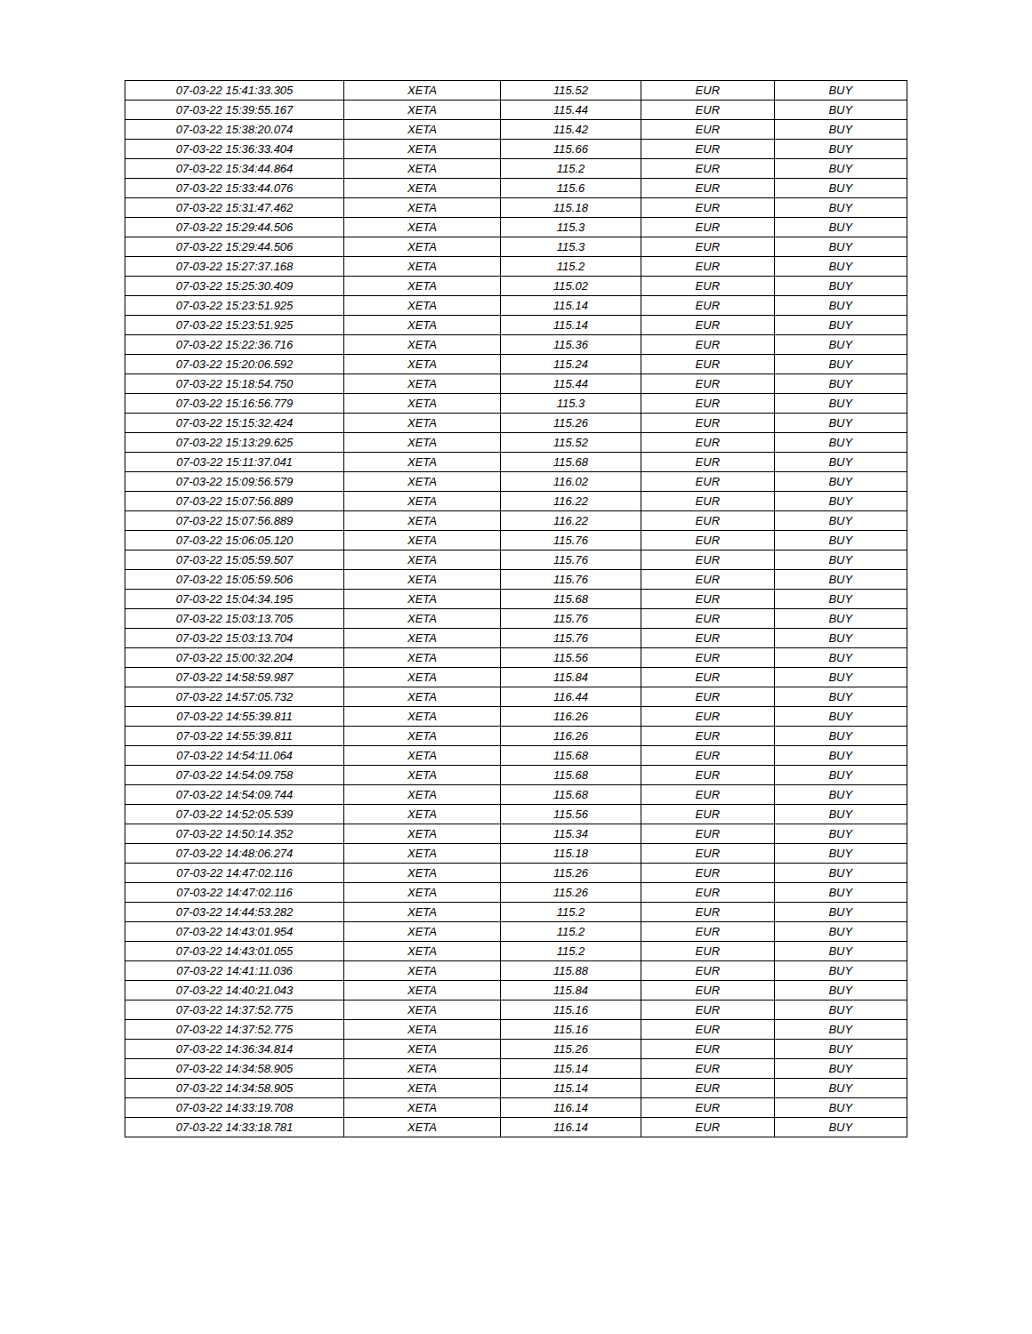| 07-03-22 15:41:33.305 | XETA | 115.52 | EUR | BUY |
| 07-03-22 15:39:55.167 | XETA | 115.44 | EUR | BUY |
| 07-03-22 15:38:20.074 | XETA | 115.42 | EUR | BUY |
| 07-03-22 15:36:33.404 | XETA | 115.66 | EUR | BUY |
| 07-03-22 15:34:44.864 | XETA | 115.2 | EUR | BUY |
| 07-03-22 15:33:44.076 | XETA | 115.6 | EUR | BUY |
| 07-03-22 15:31:47.462 | XETA | 115.18 | EUR | BUY |
| 07-03-22 15:29:44.506 | XETA | 115.3 | EUR | BUY |
| 07-03-22 15:29:44.506 | XETA | 115.3 | EUR | BUY |
| 07-03-22 15:27:37.168 | XETA | 115.2 | EUR | BUY |
| 07-03-22 15:25:30.409 | XETA | 115.02 | EUR | BUY |
| 07-03-22 15:23:51.925 | XETA | 115.14 | EUR | BUY |
| 07-03-22 15:23:51.925 | XETA | 115.14 | EUR | BUY |
| 07-03-22 15:22:36.716 | XETA | 115.36 | EUR | BUY |
| 07-03-22 15:20:06.592 | XETA | 115.24 | EUR | BUY |
| 07-03-22 15:18:54.750 | XETA | 115.44 | EUR | BUY |
| 07-03-22 15:16:56.779 | XETA | 115.3 | EUR | BUY |
| 07-03-22 15:15:32.424 | XETA | 115.26 | EUR | BUY |
| 07-03-22 15:13:29.625 | XETA | 115.52 | EUR | BUY |
| 07-03-22 15:11:37.041 | XETA | 115.68 | EUR | BUY |
| 07-03-22 15:09:56.579 | XETA | 116.02 | EUR | BUY |
| 07-03-22 15:07:56.889 | XETA | 116.22 | EUR | BUY |
| 07-03-22 15:07:56.889 | XETA | 116.22 | EUR | BUY |
| 07-03-22 15:06:05.120 | XETA | 115.76 | EUR | BUY |
| 07-03-22 15:05:59.507 | XETA | 115.76 | EUR | BUY |
| 07-03-22 15:05:59.506 | XETA | 115.76 | EUR | BUY |
| 07-03-22 15:04:34.195 | XETA | 115.68 | EUR | BUY |
| 07-03-22 15:03:13.705 | XETA | 115.76 | EUR | BUY |
| 07-03-22 15:03:13.704 | XETA | 115.76 | EUR | BUY |
| 07-03-22 15:00:32.204 | XETA | 115.56 | EUR | BUY |
| 07-03-22 14:58:59.987 | XETA | 115.84 | EUR | BUY |
| 07-03-22 14:57:05.732 | XETA | 116.44 | EUR | BUY |
| 07-03-22 14:55:39.811 | XETA | 116.26 | EUR | BUY |
| 07-03-22 14:55:39.811 | XETA | 116.26 | EUR | BUY |
| 07-03-22 14:54:11.064 | XETA | 115.68 | EUR | BUY |
| 07-03-22 14:54:09.758 | XETA | 115.68 | EUR | BUY |
| 07-03-22 14:54:09.744 | XETA | 115.68 | EUR | BUY |
| 07-03-22 14:52:05.539 | XETA | 115.56 | EUR | BUY |
| 07-03-22 14:50:14.352 | XETA | 115.34 | EUR | BUY |
| 07-03-22 14:48:06.274 | XETA | 115.18 | EUR | BUY |
| 07-03-22 14:47:02.116 | XETA | 115.26 | EUR | BUY |
| 07-03-22 14:47:02.116 | XETA | 115.26 | EUR | BUY |
| 07-03-22 14:44:53.282 | XETA | 115.2 | EUR | BUY |
| 07-03-22 14:43:01.954 | XETA | 115.2 | EUR | BUY |
| 07-03-22 14:43:01.055 | XETA | 115.2 | EUR | BUY |
| 07-03-22 14:41:11.036 | XETA | 115.88 | EUR | BUY |
| 07-03-22 14:40:21.043 | XETA | 115.84 | EUR | BUY |
| 07-03-22 14:37:52.775 | XETA | 115.16 | EUR | BUY |
| 07-03-22 14:37:52.775 | XETA | 115.16 | EUR | BUY |
| 07-03-22 14:36:34.814 | XETA | 115.26 | EUR | BUY |
| 07-03-22 14:34:58.905 | XETA | 115.14 | EUR | BUY |
| 07-03-22 14:34:58.905 | XETA | 115.14 | EUR | BUY |
| 07-03-22 14:33:19.708 | XETA | 116.14 | EUR | BUY |
| 07-03-22 14:33:18.781 | XETA | 116.14 | EUR | BUY |